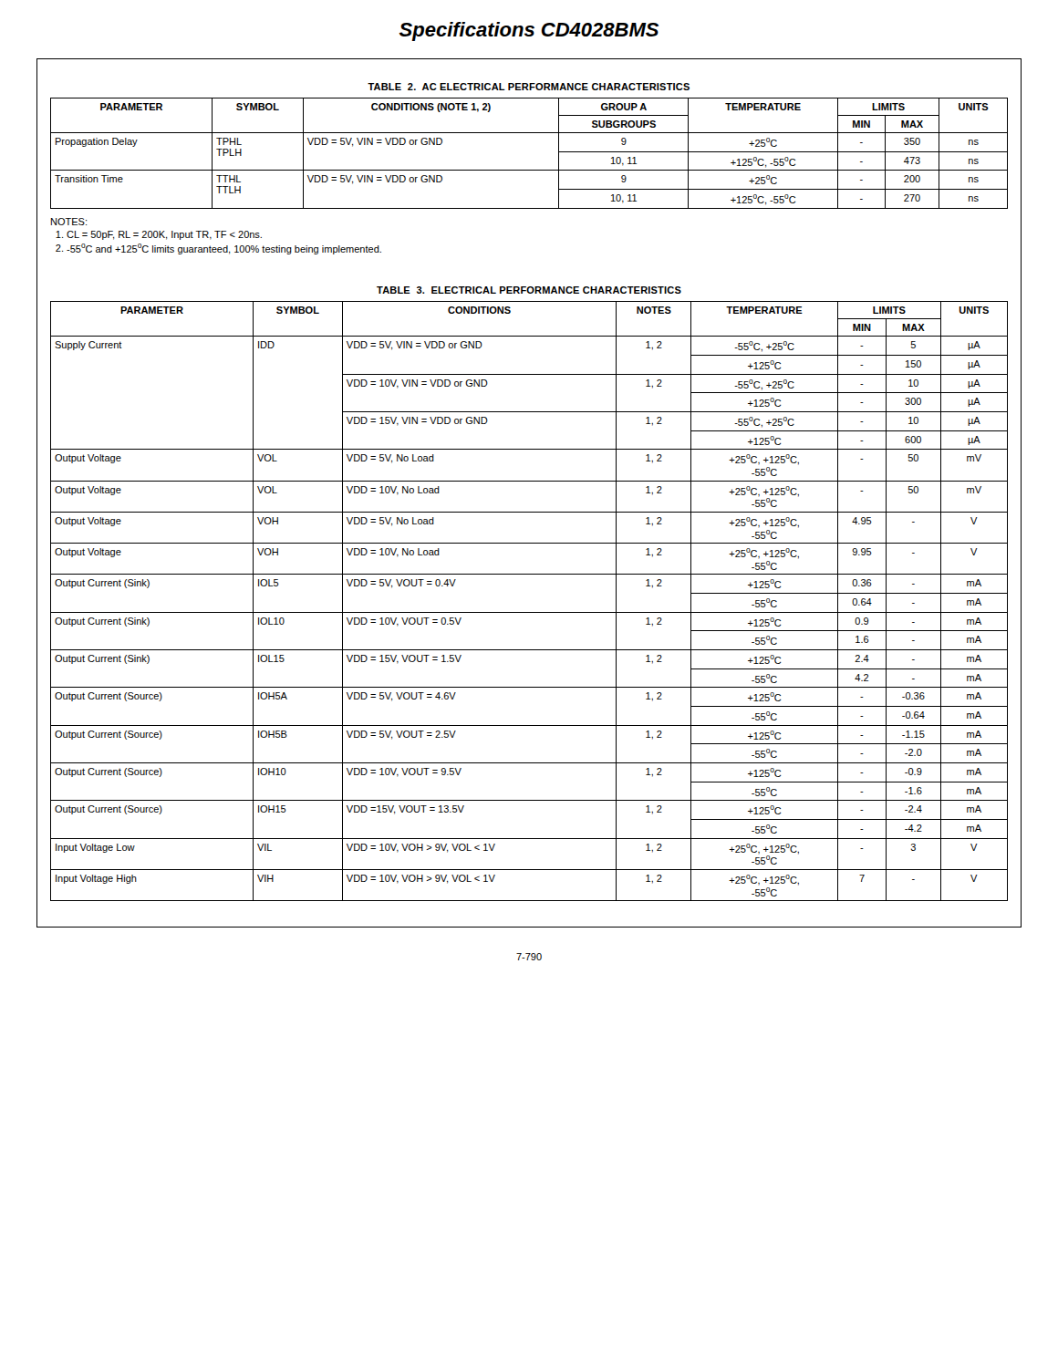Specifications CD4028BMS
TABLE 2. AC ELECTRICAL PERFORMANCE CHARACTERISTICS
| PARAMETER | SYMBOL | CONDITIONS (NOTE 1, 2) | GROUP A | TEMPERATURE | LIMITS | UNITS |
| --- | --- | --- | --- | --- | --- | --- |
| SUBGROUPS | MIN | MAX |
| Propagation Delay | TPHL TPLH | VDD = 5V, VIN = VDD or GND | 9 | +25 o C | - | 350 | ns |
| 10, 11 | +125 o C, -55 o C | - | 473 | ns |
| Transition Time | TTHL TTLH | VDD = 5V, VIN = VDD or GND | 9 | +25 o C | - | 200 | ns |
| 10, 11 | +125 o C, -55 o C | - | 270 | ns |
NOTES:
CL = 50pF, RL = 200K, Input TR, TF < 20ns.
-55oC and +125oC limits guaranteed, 100% testing being implemented.
TABLE 3. ELECTRICAL PERFORMANCE CHARACTERISTICS
| PARAMETER | SYMBOL | CONDITIONS | NOTES | TEMPERATURE | LIMITS | UNITS |
| --- | --- | --- | --- | --- | --- | --- |
| MIN | MAX |
| Supply Current | IDD | VDD = 5V, VIN = VDD or GND | 1, 2 | -55 o C, +25 o C | - | 5 | µA |
| +125 o C | - | 150 | µA |
| VDD = 10V, VIN = VDD or GND | 1, 2 | -55 o C, +25 o C | - | 10 | µA |
| +125 o C | - | 300 | µA |
| VDD = 15V, VIN = VDD or GND | 1, 2 | -55 o C, +25 o C | - | 10 | µA |
| +125 o C | - | 600 | µA |
| Output Voltage | VOL | VDD = 5V, No Load | 1, 2 | +25 o C, +125 o C, -55 o C | - | 50 | mV |
| Output Voltage | VOL | VDD = 10V, No Load | 1, 2 | +25 o C, +125 o C, -55 o C | - | 50 | mV |
| Output Voltage | VOH | VDD = 5V, No Load | 1, 2 | +25 o C, +125 o C, -55 o C | 4.95 | - | V |
| Output Voltage | VOH | VDD = 10V, No Load | 1, 2 | +25 o C, +125 o C, -55 o C | 9.95 | - | V |
| Output Current (Sink) | IOL5 | VDD = 5V, VOUT = 0.4V | 1, 2 | +125 o C | 0.36 | - | mA |
| -55 o C | 0.64 | - | mA |
| Output Current (Sink) | IOL10 | VDD = 10V, VOUT = 0.5V | 1, 2 | +125 o C | 0.9 | - | mA |
| -55 o C | 1.6 | - | mA |
| Output Current (Sink) | IOL15 | VDD = 15V, VOUT = 1.5V | 1, 2 | +125 o C | 2.4 | - | mA |
| -55 o C | 4.2 | - | mA |
| Output Current (Source) | IOH5A | VDD = 5V, VOUT = 4.6V | 1, 2 | +125 o C | - | -0.36 | mA |
| -55 o C | - | -0.64 | mA |
| Output Current (Source) | IOH5B | VDD = 5V, VOUT = 2.5V | 1, 2 | +125 o C | - | -1.15 | mA |
| -55 o C | - | -2.0 | mA |
| Output Current (Source) | IOH10 | VDD = 10V, VOUT = 9.5V | 1, 2 | +125 o C | - | -0.9 | mA |
| -55 o C | - | -1.6 | mA |
| Output Current (Source) | IOH15 | VDD =15V, VOUT = 13.5V | 1, 2 | +125 o C | - | -2.4 | mA |
| -55 o C | - | -4.2 | mA |
| Input Voltage Low | VIL | VDD = 10V, VOH > 9V, VOL < 1V | 1, 2 | +25 o C, +125 o C, -55 o C | - | 3 | V |
| Input Voltage High | VIH | VDD = 10V, VOH > 9V, VOL < 1V | 1, 2 | +25 o C, +125 o C, -55 o C | 7 | - | V |
7-790